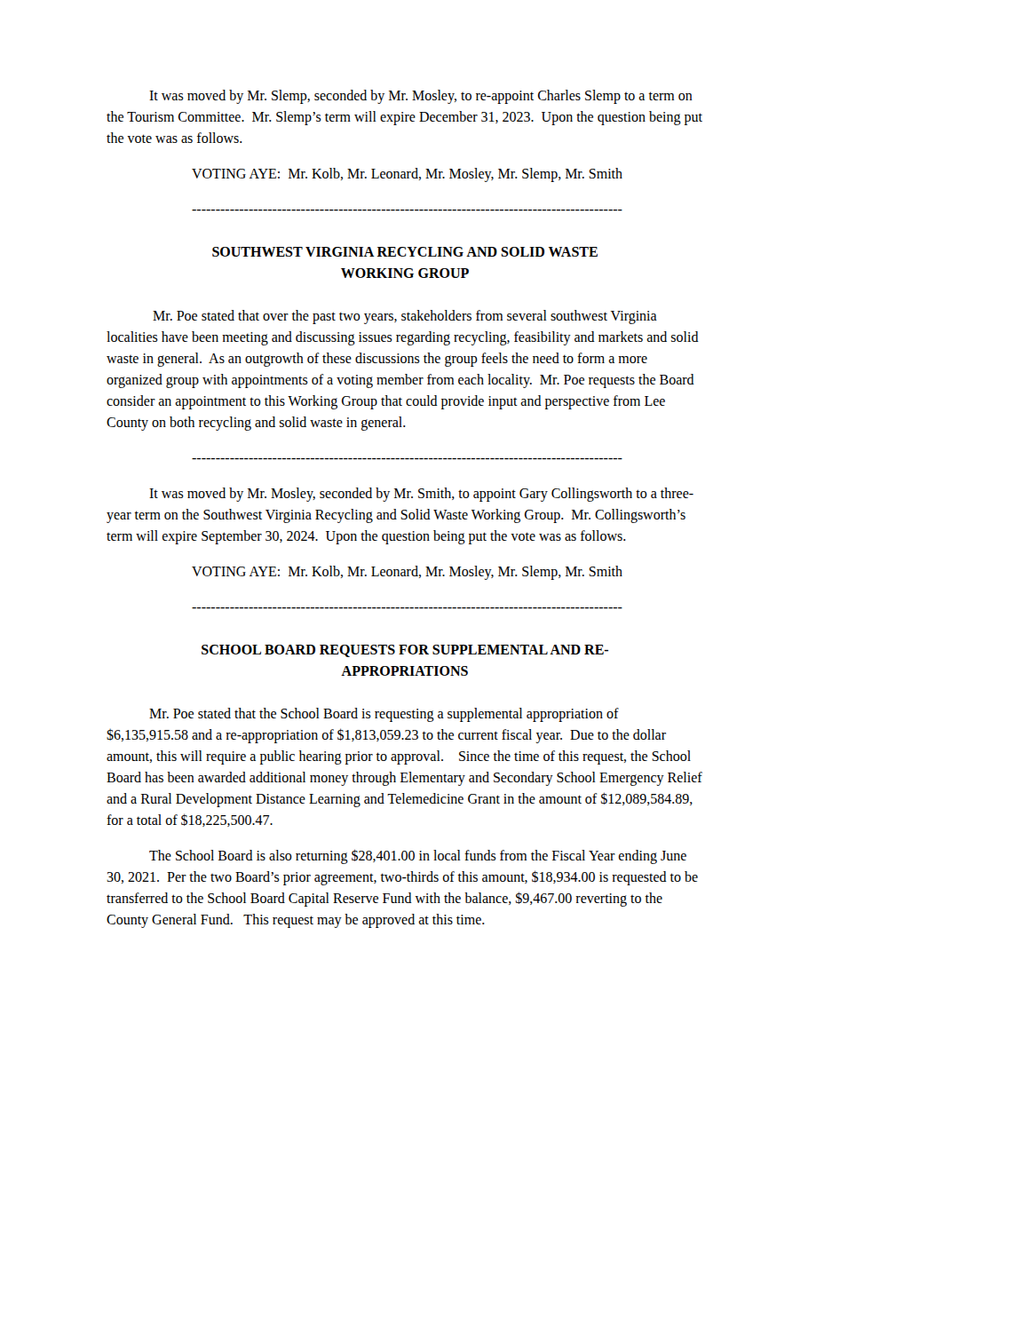It was moved by Mr. Slemp, seconded by Mr. Mosley, to re-appoint Charles Slemp to a term on the Tourism Committee. Mr. Slemp’s term will expire December 31, 2023. Upon the question being put the vote was as follows.
VOTING AYE: Mr. Kolb, Mr. Leonard, Mr. Mosley, Mr. Slemp, Mr. Smith
-------------------------------------------------------------------------------------------
SOUTHWEST VIRGINIA RECYCLING AND SOLID WASTE WORKING GROUP
Mr. Poe stated that over the past two years, stakeholders from several southwest Virginia localities have been meeting and discussing issues regarding recycling, feasibility and markets and solid waste in general. As an outgrowth of these discussions the group feels the need to form a more organized group with appointments of a voting member from each locality. Mr. Poe requests the Board consider an appointment to this Working Group that could provide input and perspective from Lee County on both recycling and solid waste in general.
-------------------------------------------------------------------------------------------
It was moved by Mr. Mosley, seconded by Mr. Smith, to appoint Gary Collingsworth to a three-year term on the Southwest Virginia Recycling and Solid Waste Working Group. Mr. Collingsworth’s term will expire September 30, 2024. Upon the question being put the vote was as follows.
VOTING AYE: Mr. Kolb, Mr. Leonard, Mr. Mosley, Mr. Slemp, Mr. Smith
-------------------------------------------------------------------------------------------
SCHOOL BOARD REQUESTS FOR SUPPLEMENTAL AND RE-APPROPRIATIONS
Mr. Poe stated that the School Board is requesting a supplemental appropriation of $6,135,915.58 and a re-appropriation of $1,813,059.23 to the current fiscal year. Due to the dollar amount, this will require a public hearing prior to approval. Since the time of this request, the School Board has been awarded additional money through Elementary and Secondary School Emergency Relief and a Rural Development Distance Learning and Telemedicine Grant in the amount of $12,089,584.89, for a total of $18,225,500.47.
The School Board is also returning $28,401.00 in local funds from the Fiscal Year ending June 30, 2021. Per the two Board’s prior agreement, two-thirds of this amount, $18,934.00 is requested to be transferred to the School Board Capital Reserve Fund with the balance, $9,467.00 reverting to the County General Fund. This request may be approved at this time.